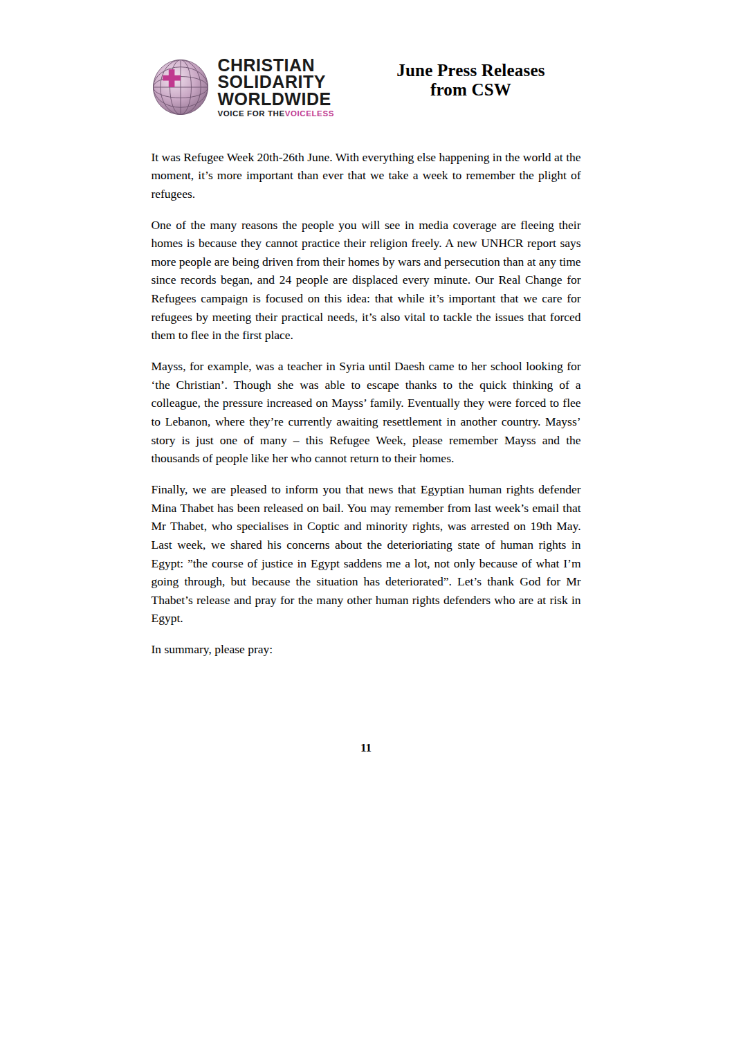CHRISTIAN SOLIDARITY WORLDWIDE VOICE FOR THEVOICELESS
June Press Releases
from CSW
It was Refugee Week 20th-26th June. With everything else happening in the world at the moment, it’s more important than ever that we take a week to remember the plight of refugees.
One of the many reasons the people you will see in media coverage are fleeing their homes is because they cannot practice their religion freely. A new UNHCR report says more people are being driven from their homes by wars and persecution than at any time since records began, and 24 people are displaced every minute. Our Real Change for Refugees campaign is focused on this idea: that while it’s important that we care for refugees by meeting their practical needs, it’s also vital to tackle the issues that forced them to flee in the first place.
Mayss, for example, was a teacher in Syria until Daesh came to her school looking for ‘the Christian’. Though she was able to escape thanks to the quick thinking of a colleague, the pressure increased on Mayss’ family. Eventually they were forced to flee to Lebanon, where they’re currently awaiting resettlement in another country. Mayss’ story is just one of many – this Refugee Week, please remember Mayss and the thousands of people like her who cannot return to their homes.
Finally, we are pleased to inform you that news that Egyptian human rights defender Mina Thabet has been released on bail. You may remember from last week’s email that Mr Thabet, who specialises in Coptic and minority rights, was arrested on 19th May. Last week, we shared his concerns about the deterioriating state of human rights in Egypt: ”the course of justice in Egypt saddens me a lot, not only because of what I’m going through, but because the situation has deteriorated”. Let’s thank God for Mr Thabet’s release and pray for the many other human rights defenders who are at risk in Egypt.
In summary, please pray:
11